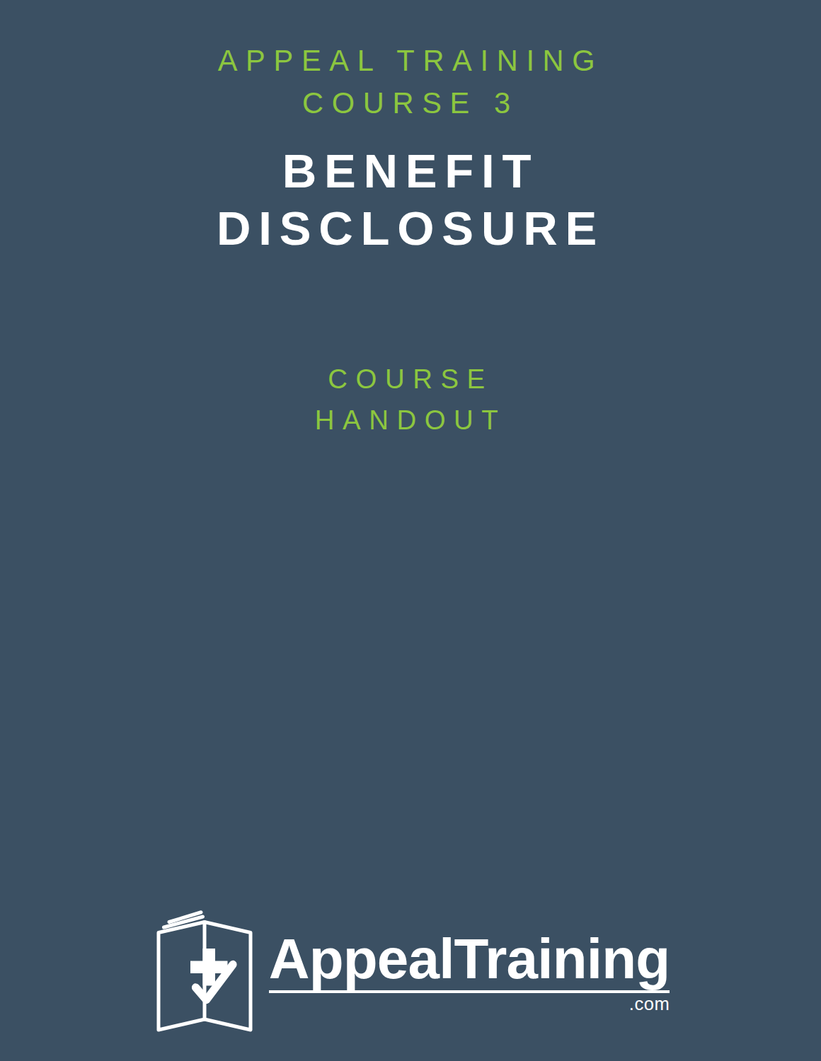Appeal Training
Course 3
Benefit
Disclosure
Course
Handout
AppealTraining .com